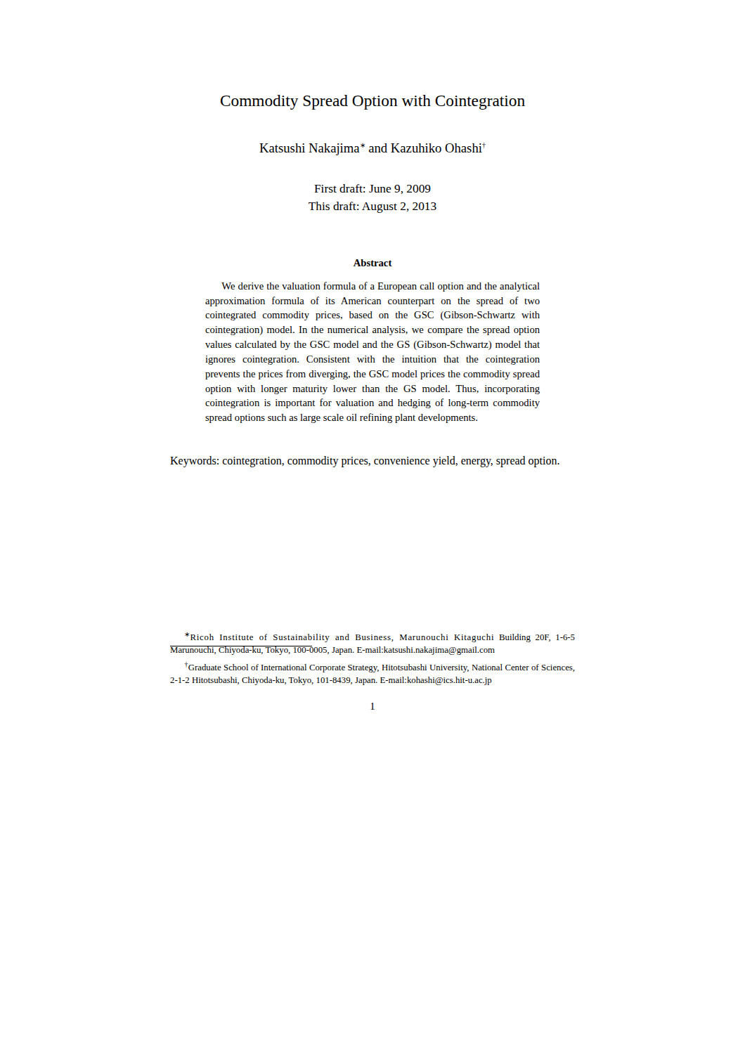Commodity Spread Option with Cointegration
Katsushi Nakajima∗ and Kazuhiko Ohashi†
First draft: June 9, 2009
This draft: August 2, 2013
Abstract
We derive the valuation formula of a European call option and the analytical approximation formula of its American counterpart on the spread of two cointegrated commodity prices, based on the GSC (Gibson-Schwartz with cointegration) model. In the numerical analysis, we compare the spread option values calculated by the GSC model and the GS (Gibson-Schwartz) model that ignores cointegration. Consistent with the intuition that the cointegration prevents the prices from diverging, the GSC model prices the commodity spread option with longer maturity lower than the GS model. Thus, incorporating cointegration is important for valuation and hedging of long-term commodity spread options such as large scale oil refining plant developments.
Keywords: cointegration, commodity prices, convenience yield, energy, spread option.
∗Ricoh Institute of Sustainability and Business, Marunouchi Kitaguchi Building 20F, 1-6-5 Marunouchi, Chiyoda-ku, Tokyo, 100-0005, Japan. E-mail:katsushi.nakajima@gmail.com
†Graduate School of International Corporate Strategy, Hitotsubashi University, National Center of Sciences, 2-1-2 Hitotsubashi, Chiyoda-ku, Tokyo, 101-8439, Japan. E-mail:kohashi@ics.hit-u.ac.jp
1